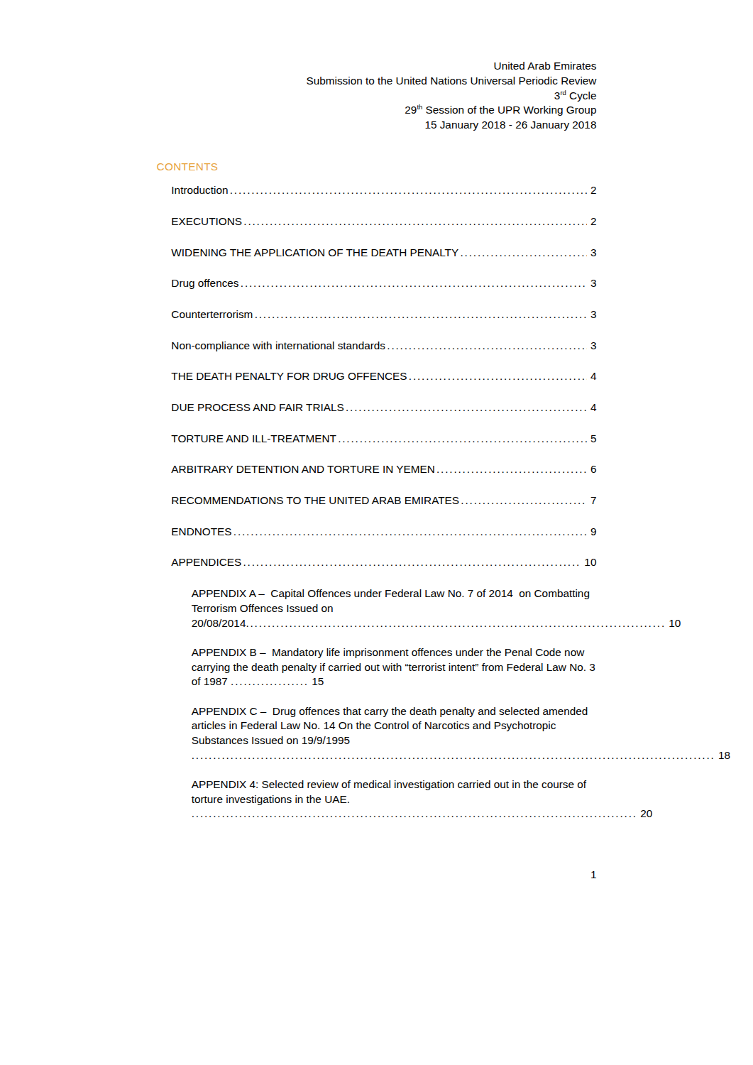United Arab Emirates
Submission to the United Nations Universal Periodic Review
3rd Cycle
29th Session of the UPR Working Group
15 January 2018 - 26 January 2018
Contents
Introduction ........................................................................................................................... 2
EXECUTIONS ............................................................................................................................. 2
WIDENING THE APPLICATION OF THE DEATH PENALTY ..................................................................... 3
Drug offences .......................................................................................................................... 3
Counterterrorism .................................................................................................................... 3
Non-compliance with international standards .................................................................................. 3
THE DEATH PENALTY FOR DRUG OFFENCES ....................................................................................... 4
DUE PROCESS AND FAIR TRIALS ....................................................................................................... 4
TORTURE AND ILL-TREATMENT ....................................................................................................... 5
ARBITRARY DETENTION AND TORTURE IN YEMEN ........................................................................... 6
RECOMMENDATIONS TO THE UNITED ARAB EMIRATES .................................................................... 7
ENDNOTES ................................................................................................................................. 9
APPENDICES .............................................................................................................................. 10
APPENDIX A – Capital Offences under Federal Law No. 7 of 2014 on Combatting Terrorism Offences Issued on 20/08/2014................................................................................................. 10
APPENDIX B – Mandatory life imprisonment offences under the Penal Code now carrying the death penalty if carried out with “terrorist intent” from Federal Law No. 3 of 1987 .................. 15
APPENDIX C – Drug offences that carry the death penalty and selected amended articles in Federal Law No. 14 On the Control of Narcotics and Psychotropic Substances Issued on 19/9/1995 ......................................................................................................................... 18
APPENDIX 4: Selected review of medical investigation carried out in the course of torture investigations in the UAE. ....................................................................................................... 20
1